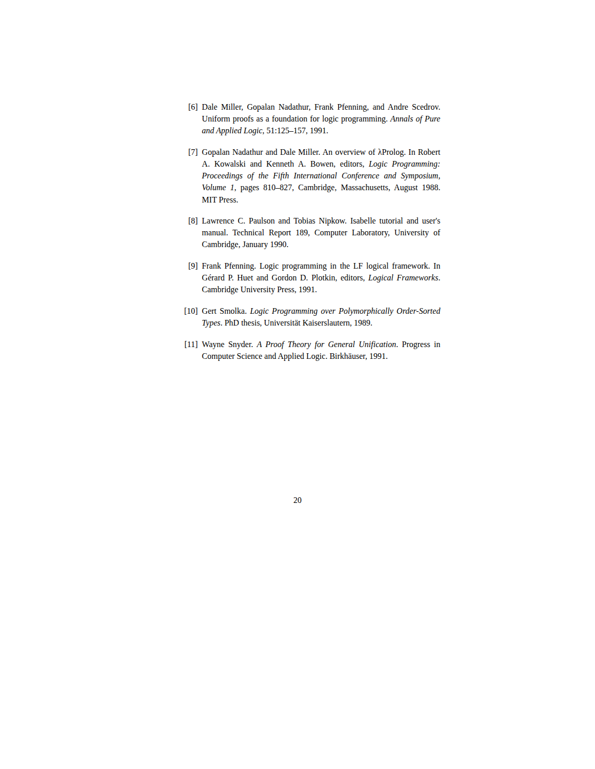[6] Dale Miller, Gopalan Nadathur, Frank Pfenning, and Andre Scedrov. Uniform proofs as a foundation for logic programming. Annals of Pure and Applied Logic, 51:125–157, 1991.
[7] Gopalan Nadathur and Dale Miller. An overview of λProlog. In Robert A. Kowalski and Kenneth A. Bowen, editors, Logic Programming: Proceedings of the Fifth International Conference and Symposium, Volume 1, pages 810–827, Cambridge, Massachusetts, August 1988. MIT Press.
[8] Lawrence C. Paulson and Tobias Nipkow. Isabelle tutorial and user's manual. Technical Report 189, Computer Laboratory, University of Cambridge, January 1990.
[9] Frank Pfenning. Logic programming in the LF logical framework. In Gérard P. Huet and Gordon D. Plotkin, editors, Logical Frameworks. Cambridge University Press, 1991.
[10] Gert Smolka. Logic Programming over Polymorphically Order-Sorted Types. PhD thesis, Universität Kaiserslautern, 1989.
[11] Wayne Snyder. A Proof Theory for General Unification. Progress in Computer Science and Applied Logic. Birkhäuser, 1991.
20